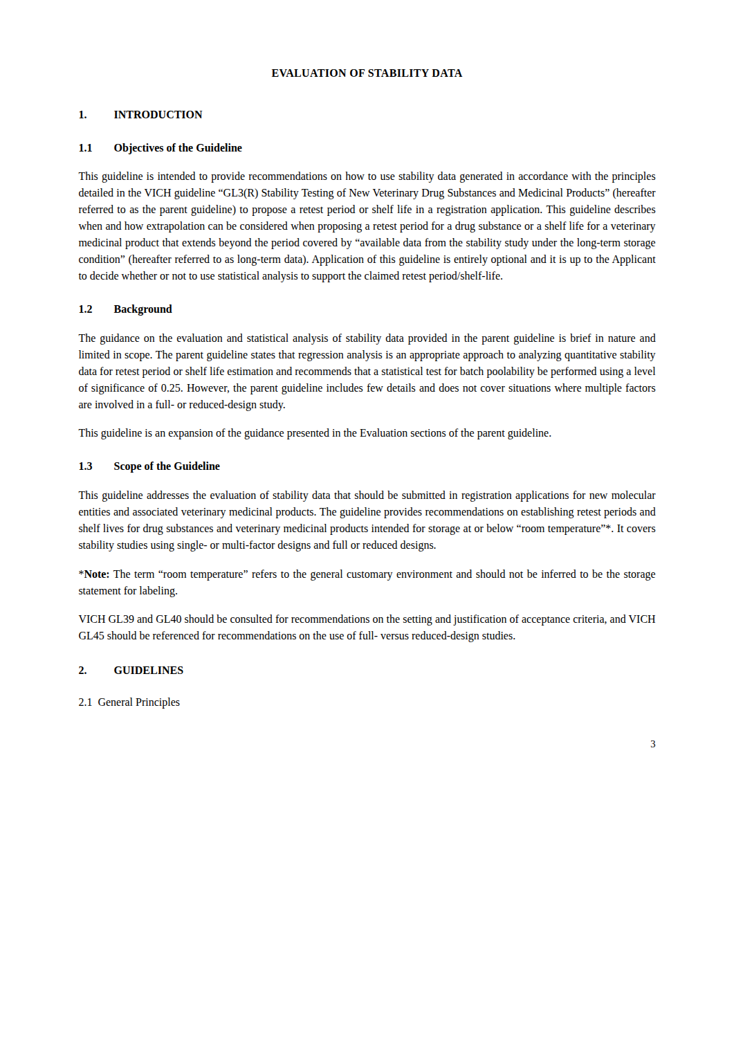Evaluation of Stability Data
1. INTRODUCTION
1.1 Objectives of the Guideline
This guideline is intended to provide recommendations on how to use stability data generated in accordance with the principles detailed in the VICH guideline “GL3(R) Stability Testing of New Veterinary Drug Substances and Medicinal Products” (hereafter referred to as the parent guideline) to propose a retest period or shelf life in a registration application. This guideline describes when and how extrapolation can be considered when proposing a retest period for a drug substance or a shelf life for a veterinary medicinal product that extends beyond the period covered by “available data from the stability study under the long-term storage condition” (hereafter referred to as long-term data). Application of this guideline is entirely optional and it is up to the Applicant to decide whether or not to use statistical analysis to support the claimed retest period/shelf-life.
1.2 Background
The guidance on the evaluation and statistical analysis of stability data provided in the parent guideline is brief in nature and limited in scope. The parent guideline states that regression analysis is an appropriate approach to analyzing quantitative stability data for retest period or shelf life estimation and recommends that a statistical test for batch poolability be performed using a level of significance of 0.25. However, the parent guideline includes few details and does not cover situations where multiple factors are involved in a full- or reduced-design study.
This guideline is an expansion of the guidance presented in the Evaluation sections of the parent guideline.
1.3 Scope of the Guideline
This guideline addresses the evaluation of stability data that should be submitted in registration applications for new molecular entities and associated veterinary medicinal products. The guideline provides recommendations on establishing retest periods and shelf lives for drug substances and veterinary medicinal products intended for storage at or below “room temperature”*. It covers stability studies using single- or multi-factor designs and full or reduced designs.
*Note: The term “room temperature” refers to the general customary environment and should not be inferred to be the storage statement for labeling.
VICH GL39 and GL40 should be consulted for recommendations on the setting and justification of acceptance criteria, and VICH GL45 should be referenced for recommendations on the use of full- versus reduced-design studies.
2. GUIDELINES
2.1 General Principles
3